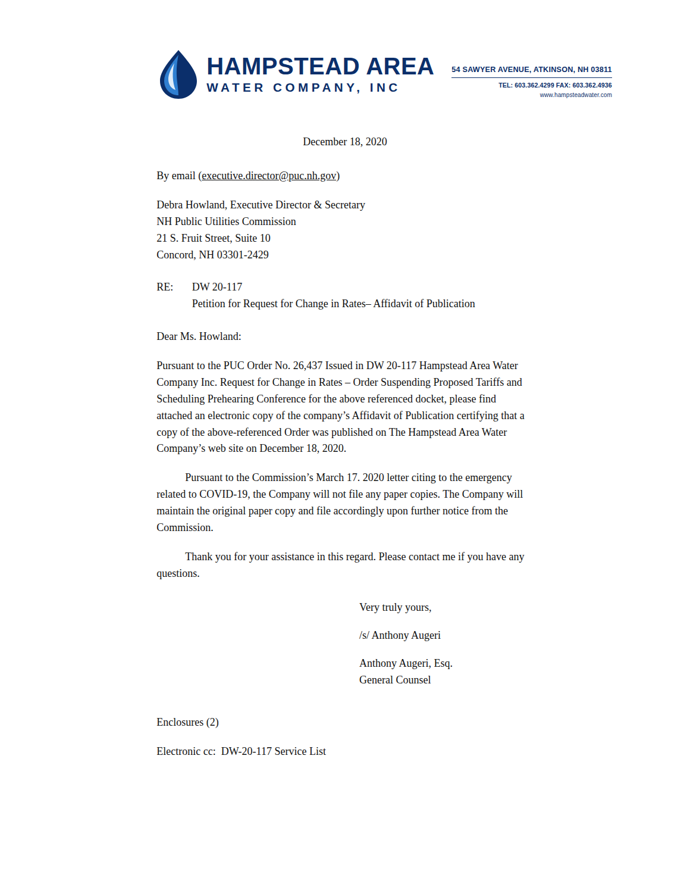HAMPSTEAD AREA
WATER COMPANY, INC
54 SAWYER AVENUE, ATKINSON, NH 03811
TEL: 603.362.4299 FAX: 603.362.4936
www.hampsteadwater.com
December 18, 2020
By email (executive.director@puc.nh.gov)
Debra Howland, Executive Director & Secretary
NH Public Utilities Commission
21 S. Fruit Street, Suite 10
Concord, NH 03301-2429
RE:
DW 20-117
Petition for Request for Change in Rates– Affidavit of Publication
Dear Ms. Howland:
Pursuant to the PUC Order No. 26,437 Issued in DW 20-117 Hampstead Area Water Company Inc. Request for Change in Rates – Order Suspending Proposed Tariffs and Scheduling Prehearing Conference for the above referenced docket, please find attached an electronic copy of the company’s Affidavit of Publication certifying that a copy of the above-referenced Order was published on The Hampstead Area Water Company’s web site on December 18, 2020.
Pursuant to the Commission’s March 17. 2020 letter citing to the emergency related to COVID-19, the Company will not file any paper copies. The Company will maintain the original paper copy and file accordingly upon further notice from the Commission.
Thank you for your assistance in this regard. Please contact me if you have any questions.
Very truly yours,
/s/ Anthony Augeri
Anthony Augeri, Esq.
General Counsel
Enclosures (2)
Electronic cc: DW-20-117 Service List